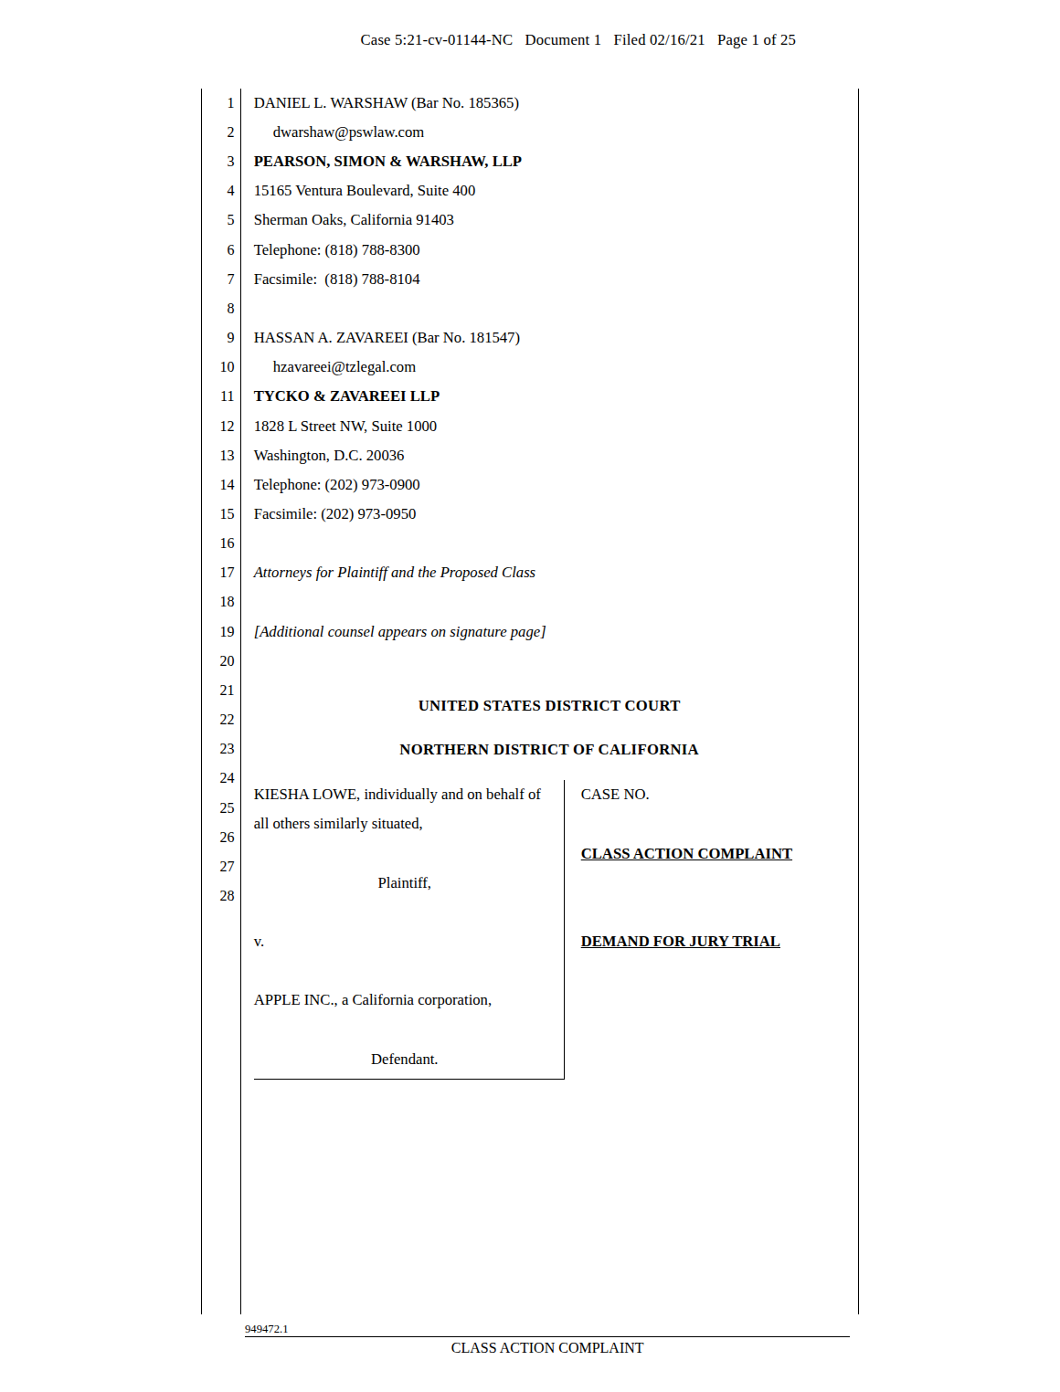Case 5:21-cv-01144-NC Document 1 Filed 02/16/21 Page 1 of 25
1
2
3
4
5
6
7
8
9
10
11
12
13
14
15
16
17
18
19
20
21
22
23
24
25
26
27
28
DANIEL L. WARSHAW (Bar No. 185365)
dwarshaw@pswlaw.com
PEARSON, SIMON & WARSHAW, LLP
15165 Ventura Boulevard, Suite 400
Sherman Oaks, California 91403
Telephone: (818) 788-8300
Facsimile: (818) 788-8104
HASSAN A. ZAVAREEI (Bar No. 181547)
hzavareei@tzlegal.com
TYCKO & ZAVAREEI LLP
1828 L Street NW, Suite 1000
Washington, D.C. 20036
Telephone: (202) 973-0900
Facsimile: (202) 973-0950
Attorneys for Plaintiff and the Proposed Class
[Additional counsel appears on signature page]
UNITED STATES DISTRICT COURT
NORTHERN DISTRICT OF CALIFORNIA
KIESHA LOWE, individually and on behalf of all others similarly situated,
Plaintiff,
v.
APPLE INC., a California corporation,
Defendant.
CASE NO.
CLASS ACTION COMPLAINT
DEMAND FOR JURY TRIAL
949472.1
CLASS ACTION COMPLAINT